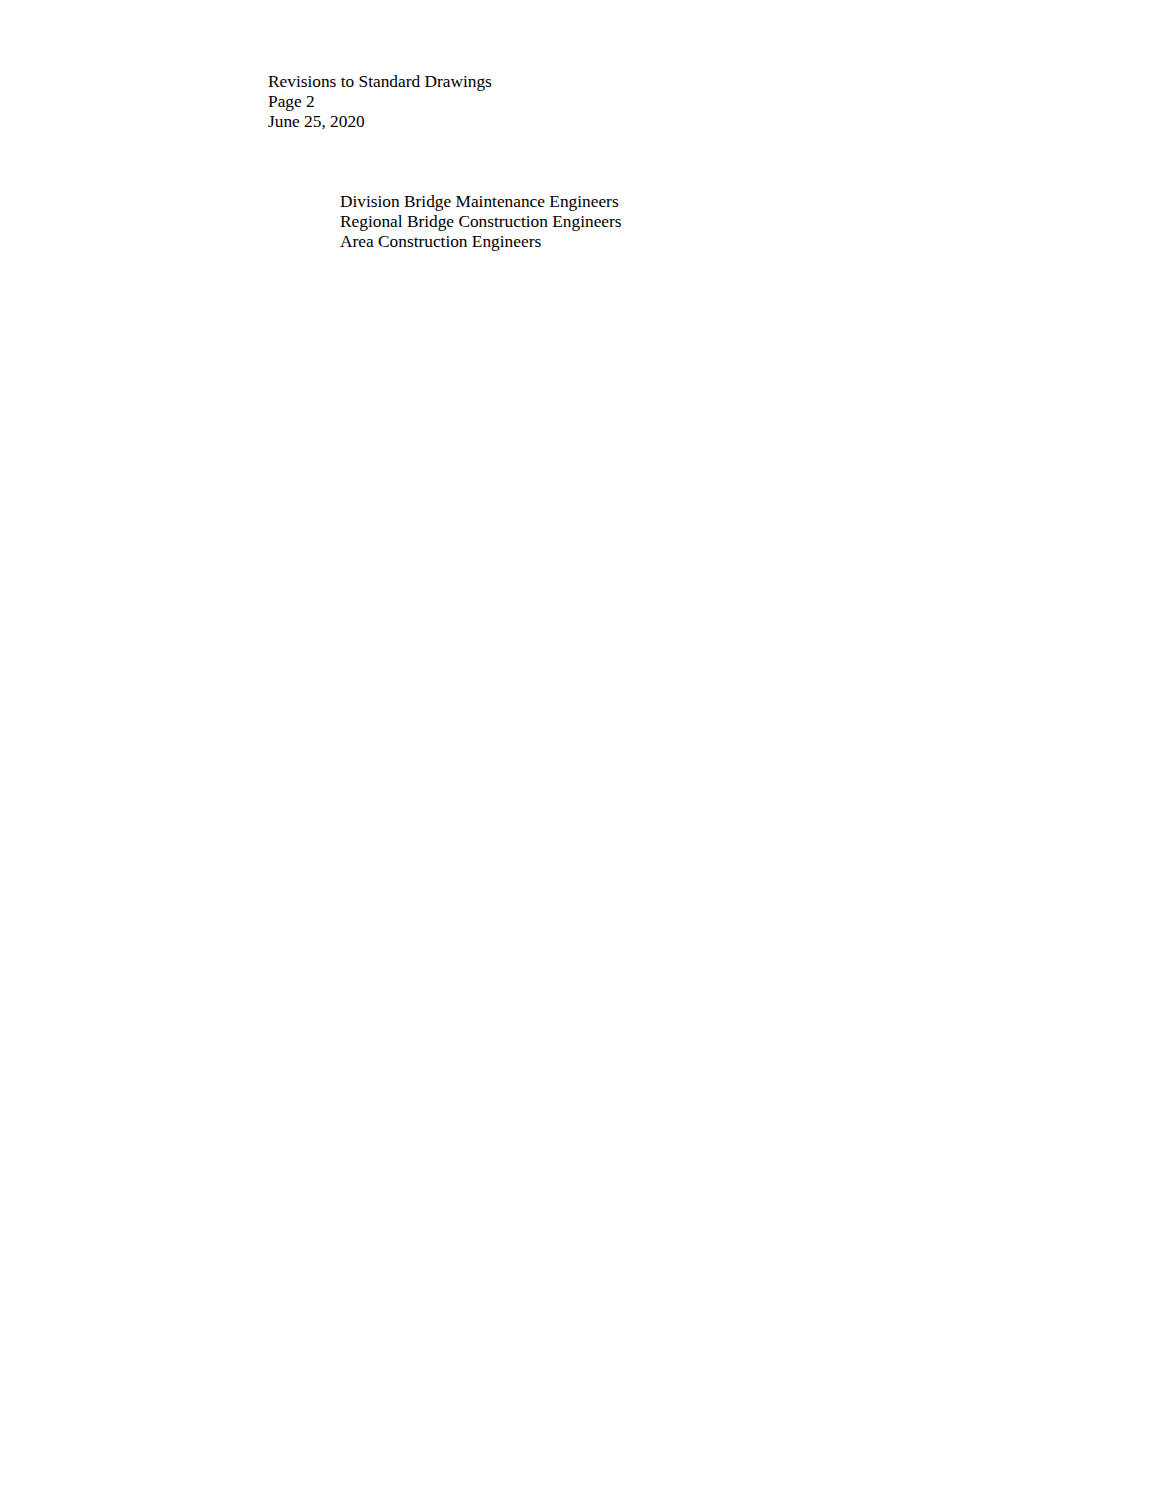Revisions to Standard Drawings
Page 2
June 25, 2020
Division Bridge Maintenance Engineers
Regional Bridge Construction Engineers
Area Construction Engineers